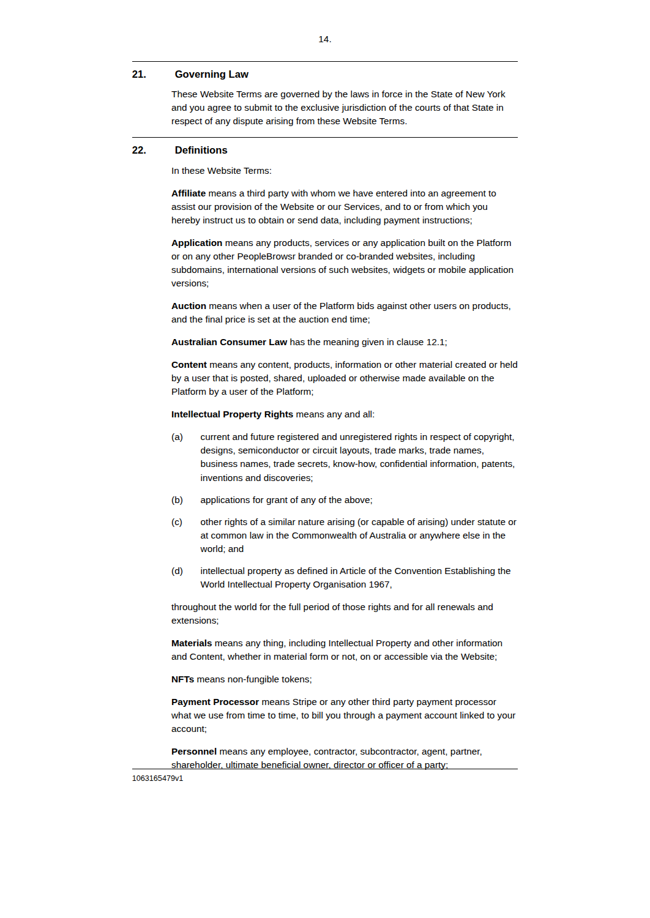14.
21. Governing Law
These Website Terms are governed by the laws in force in the State of New York and you agree to submit to the exclusive jurisdiction of the courts of that State in respect of any dispute arising from these Website Terms.
22. Definitions
In these Website Terms:
Affiliate means a third party with whom we have entered into an agreement to assist our provision of the Website or our Services, and to or from which you hereby instruct us to obtain or send data, including payment instructions;
Application means any products, services or any application built on the Platform or on any other PeopleBrowsr branded or co-branded websites, including subdomains, international versions of such websites, widgets or mobile application versions;
Auction means when a user of the Platform bids against other users on products, and the final price is set at the auction end time;
Australian Consumer Law has the meaning given in clause 12.1;
Content means any content, products, information or other material created or held by a user that is posted, shared, uploaded or otherwise made available on the Platform by a user of the Platform;
Intellectual Property Rights means any and all:
(a) current and future registered and unregistered rights in respect of copyright, designs, semiconductor or circuit layouts, trade marks, trade names, business names, trade secrets, know-how, confidential information, patents, inventions and discoveries;
(b) applications for grant of any of the above;
(c) other rights of a similar nature arising (or capable of arising) under statute or at common law in the Commonwealth of Australia or anywhere else in the world; and
(d) intellectual property as defined in Article of the Convention Establishing the World Intellectual Property Organisation 1967,
throughout the world for the full period of those rights and for all renewals and extensions;
Materials means any thing, including Intellectual Property and other information and Content, whether in material form or not, on or accessible via the Website;
NFTs means non-fungible tokens;
Payment Processor means Stripe or any other third party payment processor what we use from time to time, to bill you through a payment account linked to your account;
Personnel means any employee, contractor, subcontractor, agent, partner, shareholder, ultimate beneficial owner, director or officer of a party;
1063165479v1